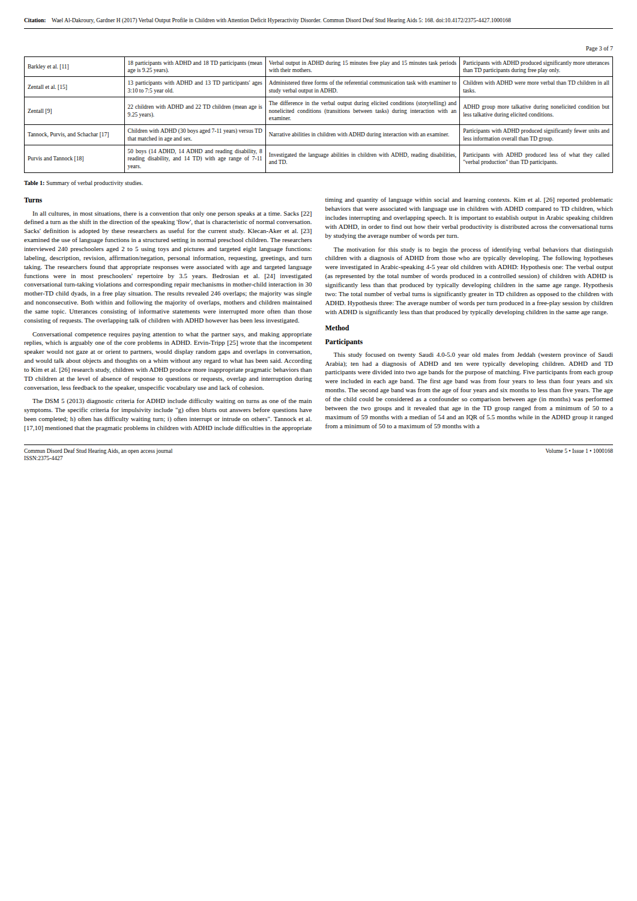Citation: Wael Al-Dakroury, Gardner H (2017) Verbal Output Profile in Children with Attention Deficit Hyperactivity Disorder. Commun Disord Deaf Stud Hearing Aids 5: 168. doi:10.4172/2375-4427.1000168
Page 3 of 7
| Barkley et al. [11] | 18 participants with ADHD and 18 TD participants (mean age is 9.25 years). | Verbal output in ADHD during 15 minutes free play and 15 minutes task periods with their mothers. | Participants with ADHD produced significantly more utterances than TD participants during free play only. |
| Zentall et al. [15] | 13 participants with ADHD and 13 TD participants' ages 3:10 to 7:5 year old. | Administered three forms of the referential communication task with examiner to study verbal output in ADHD. | Children with ADHD were more verbal than TD children in all tasks. |
| Zentall [9] | 22 children with ADHD and 22 TD children (mean age is 9.25 years). | The difference in the verbal output during elicited conditions (storytelling) and nonelicited conditions (transitions between tasks) during interaction with an examiner. | ADHD group more talkative during nonelicited condition but less talkative during elicited conditions. |
| Tannock, Purvis, and Schachar [17] | Children with ADHD (30 boys aged 7-11 years) versus TD that matched in age and sex. | Narrative abilities in children with ADHD during interaction with an examiner. | Participants with ADHD produced significantly fewer units and less information overall than TD group. |
| Purvis and Tannock [18] | 50 boys (14 ADHD, 14 ADHD and reading disability, 8 reading disability, and 14 TD) with age range of 7-11 years. | Investigated the language abilities in children with ADHD, reading disabilities, and TD. | Participants with ADHD produced less of what they called "verbal production" than TD participants. |
Table 1: Summary of verbal productivity studies.
Turns
In all cultures, in most situations, there is a convention that only one person speaks at a time. Sacks [22] defined a turn as the shift in the direction of the speaking 'flow', that is characteristic of normal conversation. Sacks' definition is adopted by these researchers as useful for the current study. Klecan-Aker et al. [23] examined the use of language functions in a structured setting in normal preschool children. The researchers interviewed 240 preschoolers aged 2 to 5 using toys and pictures and targeted eight language functions: labeling, description, revision, affirmation/negation, personal information, requesting, greetings, and turn taking. The researchers found that appropriate responses were associated with age and targeted language functions were in most preschoolers' repertoire by 3.5 years. Bedrosian et al. [24] investigated conversational turn-taking violations and corresponding repair mechanisms in mother-child interaction in 30 mother-TD child dyads, in a free play situation. The results revealed 246 overlaps; the majority was single and nonconsecutive. Both within and following the majority of overlaps, mothers and children maintained the same topic. Utterances consisting of informative statements were interrupted more often than those consisting of requests. The overlapping talk of children with ADHD however has been less investigated.
Conversational competence requires paying attention to what the partner says, and making appropriate replies, which is arguably one of the core problems in ADHD. Ervin-Tripp [25] wrote that the incompetent speaker would not gaze at or orient to partners, would display random gaps and overlaps in conversation, and would talk about objects and thoughts on a whim without any regard to what has been said. According to Kim et al. [26] research study, children with ADHD produce more inappropriate pragmatic behaviors than TD children at the level of absence of response to questions or requests, overlap and interruption during conversation, less feedback to the speaker, unspecific vocabulary use and lack of cohesion.
The DSM 5 (2013) diagnostic criteria for ADHD include difficulty waiting on turns as one of the main symptoms. The specific criteria for impulsivity include "g) often blurts out answers before questions have been completed; h) often has difficulty waiting turn; i) often interrupt or intrude on others". Tannock et al. [17,10] mentioned that the pragmatic problems in children with ADHD include difficulties in the appropriate timing and quantity of language within social and learning contexts. Kim et al. [26] reported problematic behaviors that were associated with language use in children with ADHD compared to TD children, which includes interrupting and overlapping speech. It is important to establish output in Arabic speaking children with ADHD, in order to find out how their verbal productivity is distributed across the conversational turns by studying the average number of words per turn.
The motivation for this study is to begin the process of identifying verbal behaviors that distinguish children with a diagnosis of ADHD from those who are typically developing. The following hypotheses were investigated in Arabic-speaking 4-5 year old children with ADHD: Hypothesis one: The verbal output (as represented by the total number of words produced in a controlled session) of children with ADHD is significantly less than that produced by typically developing children in the same age range. Hypothesis two: The total number of verbal turns is significantly greater in TD children as opposed to the children with ADHD. Hypothesis three: The average number of words per turn produced in a free-play session by children with ADHD is significantly less than that produced by typically developing children in the same age range.
Method
Participants
This study focused on twenty Saudi 4.0-5.0 year old males from Jeddah (western province of Saudi Arabia); ten had a diagnosis of ADHD and ten were typically developing children. ADHD and TD participants were divided into two age bands for the purpose of matching. Five participants from each group were included in each age band. The first age band was from four years to less than four years and six months. The second age band was from the age of four years and six months to less than five years. The age of the child could be considered as a confounder so comparison between age (in months) was performed between the two groups and it revealed that age in the TD group ranged from a minimum of 50 to a maximum of 59 months with a median of 54 and an IQR of 5.5 months while in the ADHD group it ranged from a minimum of 50 to a maximum of 59 months with a
Commun Disord Deaf Stud Hearing Aids, an open access journal
ISSN:2375-4427
Volume 5 • Issue 1 • 1000168